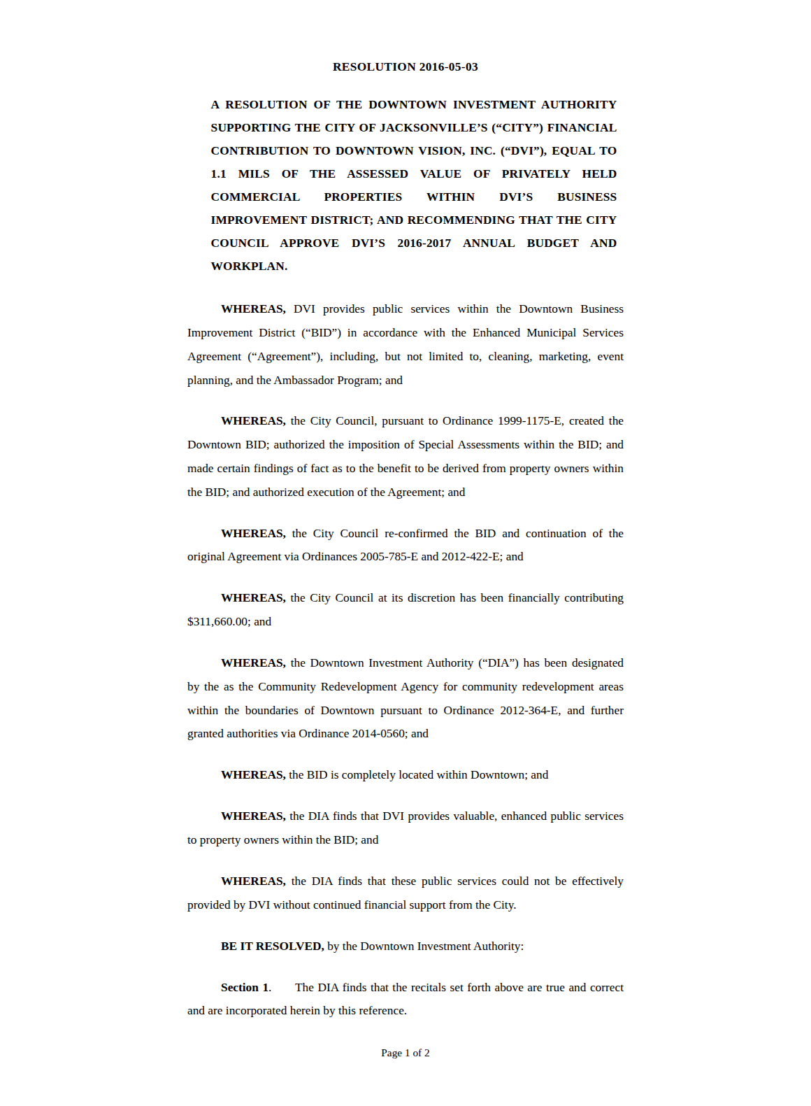RESOLUTION 2016-05-03
A RESOLUTION OF THE DOWNTOWN INVESTMENT AUTHORITY SUPPORTING THE CITY OF JACKSONVILLE’S (“CITY”) FINANCIAL CONTRIBUTION TO DOWNTOWN VISION, INC. (“DVI”), EQUAL TO 1.1 MILS OF THE ASSESSED VALUE OF PRIVATELY HELD COMMERCIAL PROPERTIES WITHIN DVI’S BUSINESS IMPROVEMENT DISTRICT; AND RECOMMENDING THAT THE CITY COUNCIL APPROVE DVI’S 2016-2017 ANNUAL BUDGET AND WORKPLAN.
WHEREAS, DVI provides public services within the Downtown Business Improvement District (“BID”) in accordance with the Enhanced Municipal Services Agreement (“Agreement”), including, but not limited to, cleaning, marketing, event planning, and the Ambassador Program; and
WHEREAS, the City Council, pursuant to Ordinance 1999-1175-E, created the Downtown BID; authorized the imposition of Special Assessments within the BID; and made certain findings of fact as to the benefit to be derived from property owners within the BID; and authorized execution of the Agreement; and
WHEREAS, the City Council re-confirmed the BID and continuation of the original Agreement via Ordinances 2005-785-E and 2012-422-E; and
WHEREAS, the City Council at its discretion has been financially contributing $311,660.00; and
WHEREAS, the Downtown Investment Authority (“DIA”) has been designated by the as the Community Redevelopment Agency for community redevelopment areas within the boundaries of Downtown pursuant to Ordinance 2012-364-E, and further granted authorities via Ordinance 2014-0560; and
WHEREAS, the BID is completely located within Downtown; and
WHEREAS, the DIA finds that DVI provides valuable, enhanced public services to property owners within the BID; and
WHEREAS, the DIA finds that these public services could not be effectively provided by DVI without continued financial support from the City.
BE IT RESOLVED, by the Downtown Investment Authority:
Section 1. The DIA finds that the recitals set forth above are true and correct and are incorporated herein by this reference.
Page 1 of 2